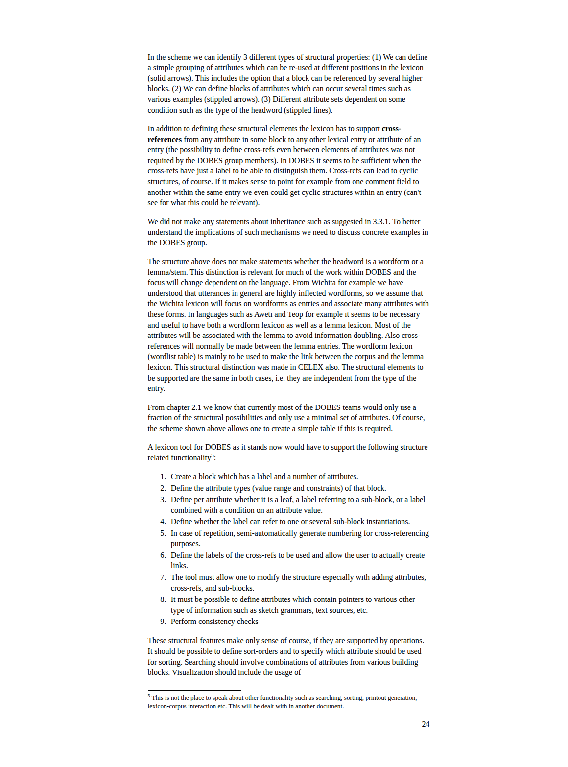In the scheme we can identify 3 different types of structural properties: (1) We can define a simple grouping of attributes which can be re-used at different positions in the lexicon (solid arrows). This includes the option that a block can be referenced by several higher blocks. (2) We can define blocks of attributes which can occur several times such as various examples (stippled arrows). (3) Different attribute sets dependent on some condition such as the type of the headword (stippled lines).
In addition to defining these structural elements the lexicon has to support cross-references from any attribute in some block to any other lexical entry or attribute of an entry (the possibility to define cross-refs even between elements of attributes was not required by the DOBES group members). In DOBES it seems to be sufficient when the cross-refs have just a label to be able to distinguish them. Cross-refs can lead to cyclic structures, of course. If it makes sense to point for example from one comment field to another within the same entry we even could get cyclic structures within an entry (can't see for what this could be relevant).
We did not make any statements about inheritance such as suggested in 3.3.1. To better understand the implications of such mechanisms we need to discuss concrete examples in the DOBES group.
The structure above does not make statements whether the headword is a wordform or a lemma/stem. This distinction is relevant for much of the work within DOBES and the focus will change dependent on the language. From Wichita for example we have understood that utterances in general are highly inflected wordforms, so we assume that the Wichita lexicon will focus on wordforms as entries and associate many attributes with these forms. In languages such as Aweti and Teop for example it seems to be necessary and useful to have both a wordform lexicon as well as a lemma lexicon. Most of the attributes will be associated with the lemma to avoid information doubling. Also cross-references will normally be made between the lemma entries. The wordform lexicon (wordlist table) is mainly to be used to make the link between the corpus and the lemma lexicon. This structural distinction was made in CELEX also. The structural elements to be supported are the same in both cases, i.e. they are independent from the type of the entry.
From chapter 2.1 we know that currently most of the DOBES teams would only use a fraction of the structural possibilities and only use a minimal set of attributes. Of course, the scheme shown above allows one to create a simple table if this is required.
A lexicon tool for DOBES as it stands now would have to support the following structure related functionality5:
Create a block which has a label and a number of attributes.
Define the attribute types (value range and constraints) of that block.
Define per attribute whether it is a leaf, a label referring to a sub-block, or a label combined with a condition on an attribute value.
Define whether the label can refer to one or several sub-block instantiations.
In case of repetition, semi-automatically generate numbering for cross-referencing purposes.
Define the labels of the cross-refs to be used and allow the user to actually create links.
The tool must allow one to modify the structure especially with adding attributes, cross-refs, and sub-blocks.
It must be possible to define attributes which contain pointers to various other type of information such as sketch grammars, text sources, etc.
Perform consistency checks
These structural features make only sense of course, if they are supported by operations. It should be possible to define sort-orders and to specify which attribute should be used for sorting. Searching should involve combinations of attributes from various building blocks. Visualization should include the usage of
5 This is not the place to speak about other functionality such as searching, sorting, printout generation, lexicon-corpus interaction etc. This will be dealt with in another document.
24